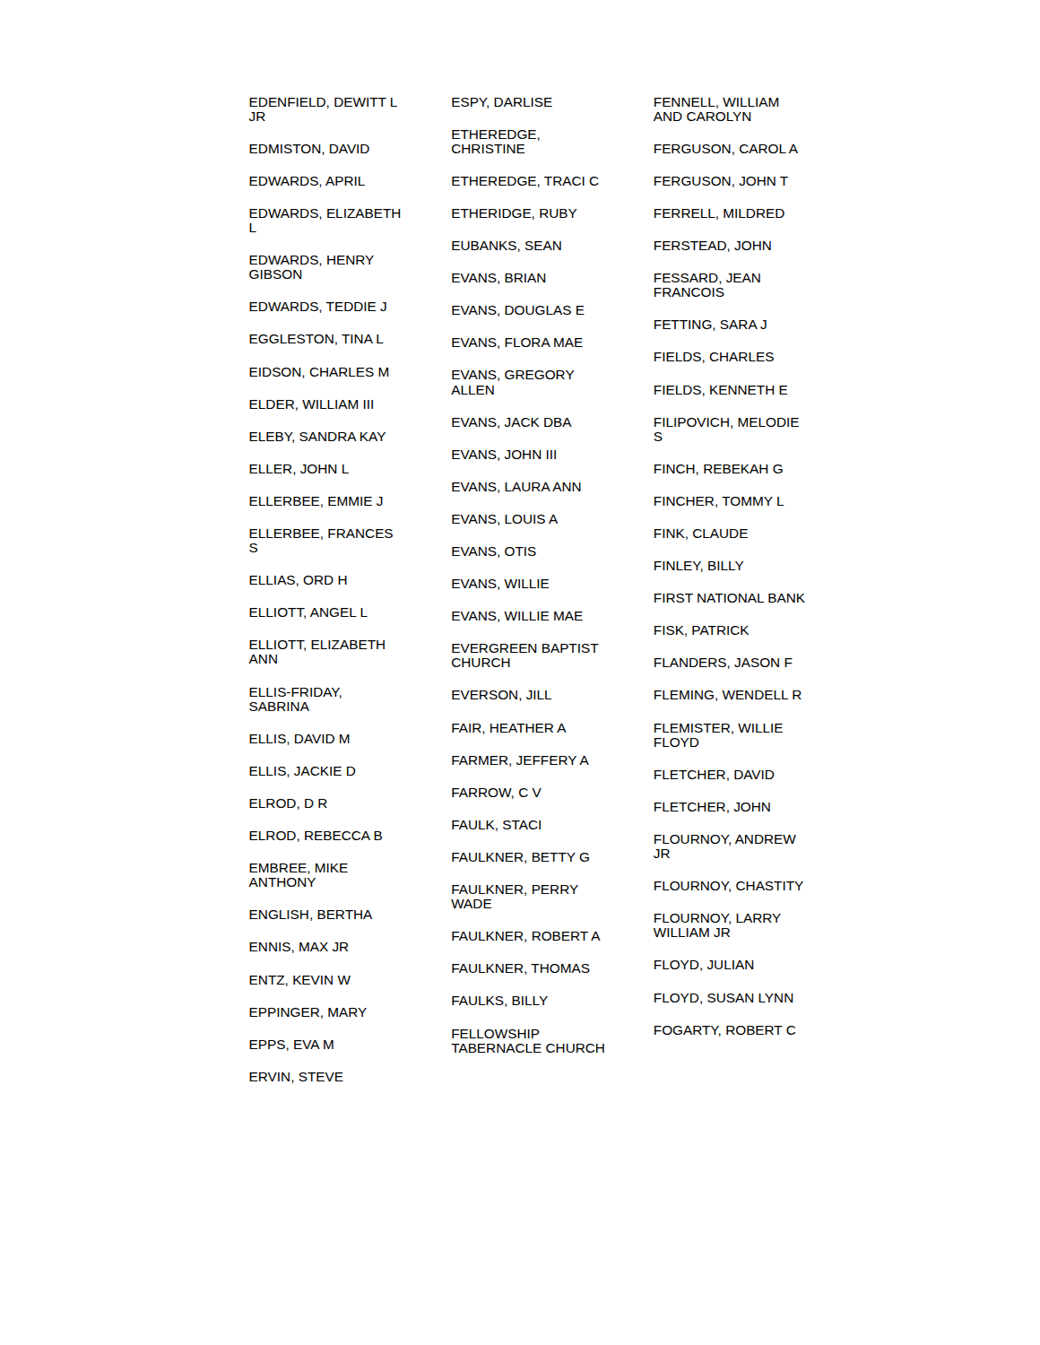EDENFIELD, DEWITT L JR
EDMISTON, DAVID
EDWARDS, APRIL
EDWARDS, ELIZABETH L
EDWARDS, HENRY GIBSON
EDWARDS, TEDDIE J
EGGLESTON, TINA L
EIDSON, CHARLES M
ELDER, WILLIAM III
ELEBY, SANDRA KAY
ELLER, JOHN L
ELLERBEE, EMMIE J
ELLERBEE, FRANCES S
ELLIAS, ORD H
ELLIOTT, ANGEL L
ELLIOTT, ELIZABETH ANN
ELLIS-FRIDAY, SABRINA
ELLIS, DAVID M
ELLIS, JACKIE D
ELROD, D R
ELROD, REBECCA B
EMBREE, MIKE ANTHONY
ENGLISH, BERTHA
ENNIS, MAX JR
ENTZ, KEVIN W
EPPINGER, MARY
EPPS, EVA M
ERVIN, STEVE
ESPY, DARLISE
ETHEREDGE, CHRISTINE
ETHEREDGE, TRACI C
ETHERIDGE, RUBY
EUBANKS, SEAN
EVANS, BRIAN
EVANS, DOUGLAS E
EVANS, FLORA MAE
EVANS, GREGORY ALLEN
EVANS, JACK DBA
EVANS, JOHN III
EVANS, LAURA ANN
EVANS, LOUIS A
EVANS, OTIS
EVANS, WILLIE
EVANS, WILLIE MAE
EVERGREEN BAPTIST CHURCH
EVERSON, JILL
FAIR, HEATHER A
FARMER, JEFFERY A
FARROW, C V
FAULK, STACI
FAULKNER, BETTY G
FAULKNER, PERRY WADE
FAULKNER, ROBERT A
FAULKNER, THOMAS
FAULKS, BILLY
FELLOWSHIP TABERNACLE CHURCH
FENNELL, WILLIAM AND CAROLYN
FERGUSON, CAROL A
FERGUSON, JOHN T
FERRELL, MILDRED
FERSTEAD, JOHN
FESSARD, JEAN FRANCOIS
FETTING, SARA J
FIELDS, CHARLES
FIELDS, KENNETH E
FILIPOVICH, MELODIE S
FINCH, REBEKAH G
FINCHER, TOMMY L
FINK, CLAUDE
FINLEY, BILLY
FIRST NATIONAL BANK
FISK, PATRICK
FLANDERS, JASON F
FLEMING, WENDELL R
FLEMISTER, WILLIE FLOYD
FLETCHER, DAVID
FLETCHER, JOHN
FLOURNOY, ANDREW JR
FLOURNOY, CHASTITY
FLOURNOY, LARRY WILLIAM JR
FLOYD, JULIAN
FLOYD, SUSAN LYNN
FOGARTY, ROBERT C